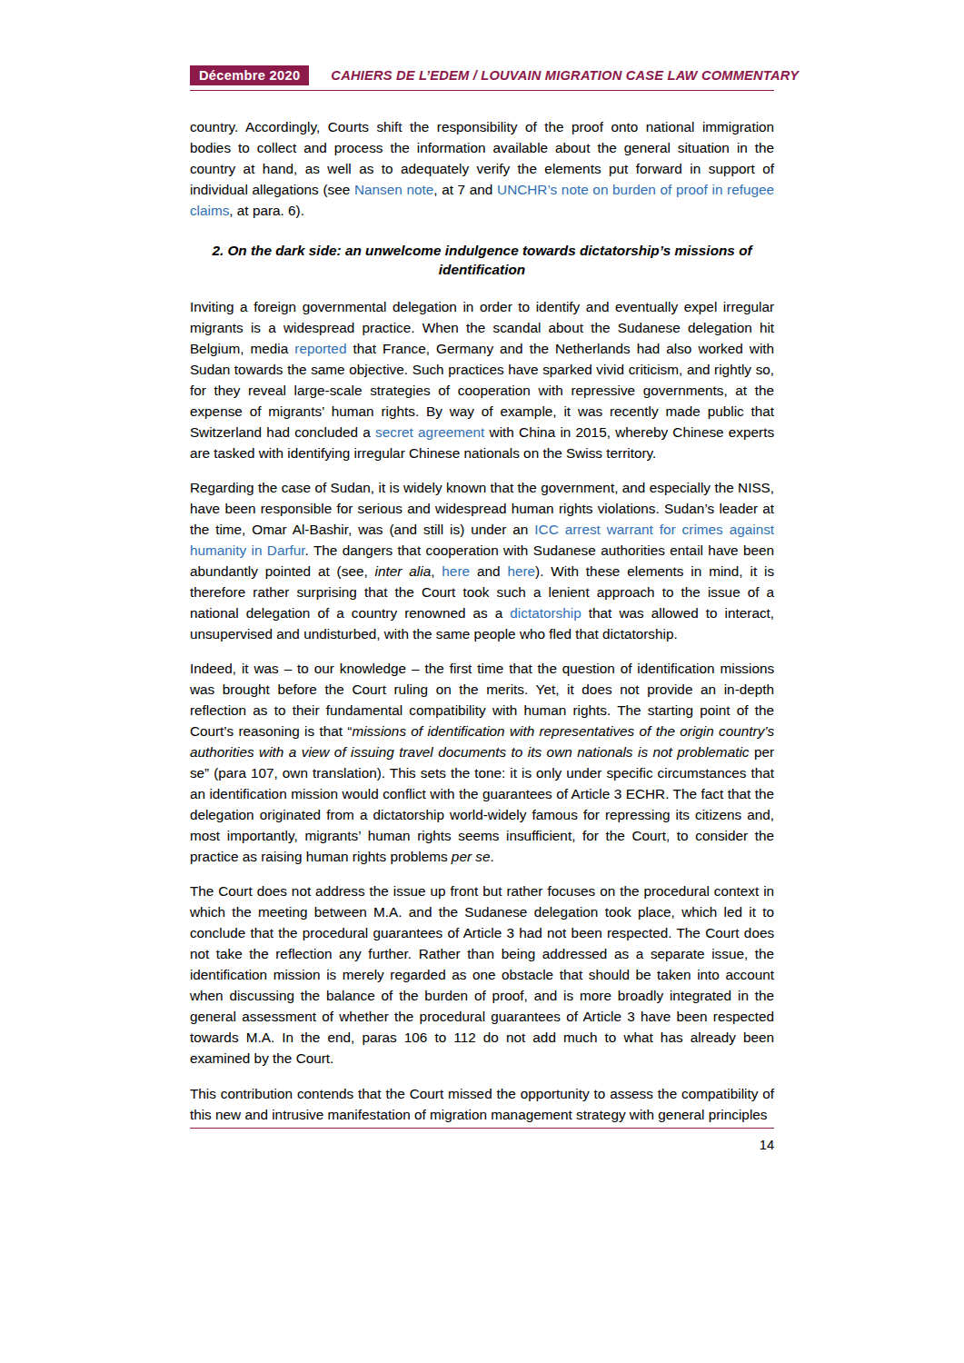Décembre 2020
CAHIERS DE L’EDEM / LOUVAIN MIGRATION CASE LAW COMMENTARY
country. Accordingly, Courts shift the responsibility of the proof onto national immigration bodies to collect and process the information available about the general situation in the country at hand, as well as to adequately verify the elements put forward in support of individual allegations (see Nansen note, at 7 and UNCHR’s note on burden of proof in refugee claims, at para. 6).
2. On the dark side: an unwelcome indulgence towards dictatorship’s missions of identification
Inviting a foreign governmental delegation in order to identify and eventually expel irregular migrants is a widespread practice. When the scandal about the Sudanese delegation hit Belgium, media reported that France, Germany and the Netherlands had also worked with Sudan towards the same objective. Such practices have sparked vivid criticism, and rightly so, for they reveal large-scale strategies of cooperation with repressive governments, at the expense of migrants’ human rights. By way of example, it was recently made public that Switzerland had concluded a secret agreement with China in 2015, whereby Chinese experts are tasked with identifying irregular Chinese nationals on the Swiss territory.
Regarding the case of Sudan, it is widely known that the government, and especially the NISS, have been responsible for serious and widespread human rights violations. Sudan’s leader at the time, Omar Al-Bashir, was (and still is) under an ICC arrest warrant for crimes against humanity in Darfur. The dangers that cooperation with Sudanese authorities entail have been abundantly pointed at (see, inter alia, here and here). With these elements in mind, it is therefore rather surprising that the Court took such a lenient approach to the issue of a national delegation of a country renowned as a dictatorship that was allowed to interact, unsupervised and undisturbed, with the same people who fled that dictatorship.
Indeed, it was – to our knowledge – the first time that the question of identification missions was brought before the Court ruling on the merits. Yet, it does not provide an in-depth reflection as to their fundamental compatibility with human rights. The starting point of the Court’s reasoning is that “missions of identification with representatives of the origin country’s authorities with a view of issuing travel documents to its own nationals is not problematic per se” (para 107, own translation). This sets the tone: it is only under specific circumstances that an identification mission would conflict with the guarantees of Article 3 ECHR. The fact that the delegation originated from a dictatorship world-widely famous for repressing its citizens and, most importantly, migrants’ human rights seems insufficient, for the Court, to consider the practice as raising human rights problems per se.
The Court does not address the issue up front but rather focuses on the procedural context in which the meeting between M.A. and the Sudanese delegation took place, which led it to conclude that the procedural guarantees of Article 3 had not been respected. The Court does not take the reflection any further. Rather than being addressed as a separate issue, the identification mission is merely regarded as one obstacle that should be taken into account when discussing the balance of the burden of proof, and is more broadly integrated in the general assessment of whether the procedural guarantees of Article 3 have been respected towards M.A. In the end, paras 106 to 112 do not add much to what has already been examined by the Court.
This contribution contends that the Court missed the opportunity to assess the compatibility of this new and intrusive manifestation of migration management strategy with general principles
14